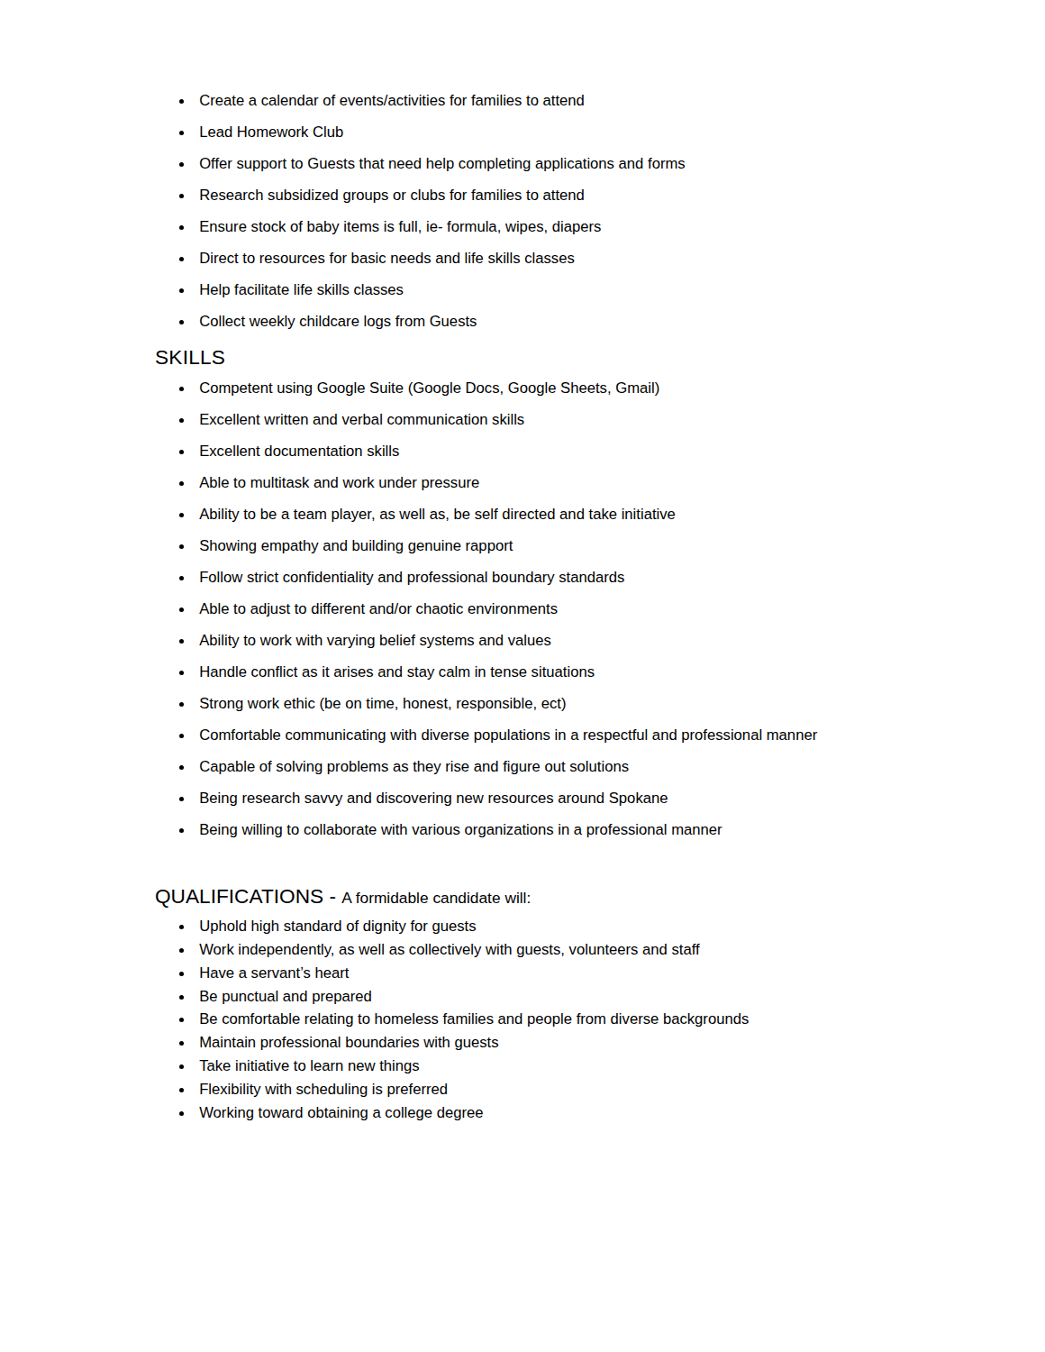Create a calendar of events/activities for families to attend
Lead Homework Club
Offer support to Guests that need help completing applications and forms
Research subsidized groups or clubs for families to attend
Ensure stock of baby items is full, ie- formula, wipes, diapers
Direct to resources for basic needs and life skills classes
Help facilitate life skills classes
Collect weekly childcare logs from Guests
SKILLS
Competent using Google Suite (Google Docs, Google Sheets, Gmail)
Excellent written and verbal communication skills
Excellent documentation skills
Able to multitask and work under pressure
Ability to be a team player, as well as, be self directed and take initiative
Showing empathy and building genuine rapport
Follow strict confidentiality and professional boundary standards
Able to adjust to different and/or chaotic environments
Ability to work with varying belief systems and values
Handle conflict as it arises and stay calm in tense situations
Strong work ethic (be on time, honest, responsible, ect)
Comfortable communicating with diverse populations in a respectful and professional manner
Capable of solving problems as they rise and figure out solutions
Being research savvy and discovering new resources around Spokane
Being willing to collaborate with various organizations in a professional manner
QUALIFICATIONS - A formidable candidate will:
Uphold high standard of dignity for guests
Work independently, as well as collectively with guests, volunteers and staff
Have a servant’s heart
Be punctual and prepared
Be comfortable relating to homeless families and people from diverse backgrounds
Maintain professional boundaries with guests
Take initiative to learn new things
Flexibility with scheduling is preferred
Working toward obtaining a college degree